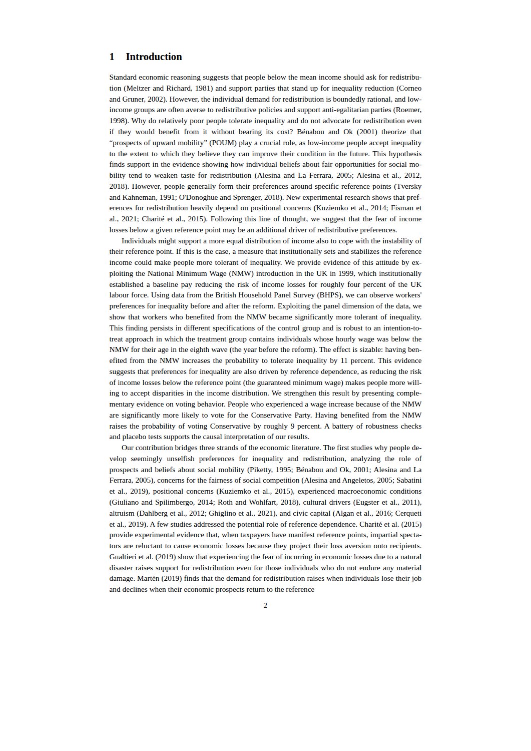1 Introduction
Standard economic reasoning suggests that people below the mean income should ask for redistribution (Meltzer and Richard, 1981) and support parties that stand up for inequality reduction (Corneo and Gruner, 2002). However, the individual demand for redistribution is boundedly rational, and low-income groups are often averse to redistributive policies and support anti-egalitarian parties (Roemer, 1998). Why do relatively poor people tolerate inequality and do not advocate for redistribution even if they would benefit from it without bearing its cost? Bénabou and Ok (2001) theorize that “prospects of upward mobility” (POUM) play a crucial role, as low-income people accept inequality to the extent to which they believe they can improve their condition in the future. This hypothesis finds support in the evidence showing how individual beliefs about fair opportunities for social mobility tend to weaken taste for redistribution (Alesina and La Ferrara, 2005; Alesina et al., 2012, 2018). However, people generally form their preferences around specific reference points (Tversky and Kahneman, 1991; O'Donoghue and Sprenger, 2018). New experimental research shows that preferences for redistribution heavily depend on positional concerns (Kuziemko et al., 2014; Fisman et al., 2021; Charité et al., 2015). Following this line of thought, we suggest that the fear of income losses below a given reference point may be an additional driver of redistributive preferences.
Individuals might support a more equal distribution of income also to cope with the instability of their reference point. If this is the case, a measure that institutionally sets and stabilizes the reference income could make people more tolerant of inequality. We provide evidence of this attitude by exploiting the National Minimum Wage (NMW) introduction in the UK in 1999, which institutionally established a baseline pay reducing the risk of income losses for roughly four percent of the UK labour force. Using data from the British Household Panel Survey (BHPS), we can observe workers' preferences for inequality before and after the reform. Exploiting the panel dimension of the data, we show that workers who benefited from the NMW became significantly more tolerant of inequality. This finding persists in different specifications of the control group and is robust to an intention-to-treat approach in which the treatment group contains individuals whose hourly wage was below the NMW for their age in the eighth wave (the year before the reform). The effect is sizable: having benefited from the NMW increases the probability to tolerate inequality by 11 percent. This evidence suggests that preferences for inequality are also driven by reference dependence, as reducing the risk of income losses below the reference point (the guaranteed minimum wage) makes people more willing to accept disparities in the income distribution. We strengthen this result by presenting complementary evidence on voting behavior. People who experienced a wage increase because of the NMW are significantly more likely to vote for the Conservative Party. Having benefited from the NMW raises the probability of voting Conservative by roughly 9 percent. A battery of robustness checks and placebo tests supports the causal interpretation of our results.
Our contribution bridges three strands of the economic literature. The first studies why people develop seemingly unselfish preferences for inequality and redistribution, analyzing the role of prospects and beliefs about social mobility (Piketty, 1995; Bénabou and Ok, 2001; Alesina and La Ferrara, 2005), concerns for the fairness of social competition (Alesina and Angeletos, 2005; Sabatini et al., 2019), positional concerns (Kuziemko et al., 2015), experienced macroeconomic conditions (Giuliano and Spilimbergo, 2014; Roth and Wohlfart, 2018), cultural drivers (Eugster et al., 2011), altruism (Dahlberg et al., 2012; Ghiglino et al., 2021), and civic capital (Algan et al., 2016; Cerqueti et al., 2019). A few studies addressed the potential role of reference dependence. Charité et al. (2015) provide experimental evidence that, when taxpayers have manifest reference points, impartial spectators are reluctant to cause economic losses because they project their loss aversion onto recipients. Gualtieri et al. (2019) show that experiencing the fear of incurring in economic losses due to a natural disaster raises support for redistribution even for those individuals who do not endure any material damage. Martén (2019) finds that the demand for redistribution raises when individuals lose their job and declines when their economic prospects return to the reference
2